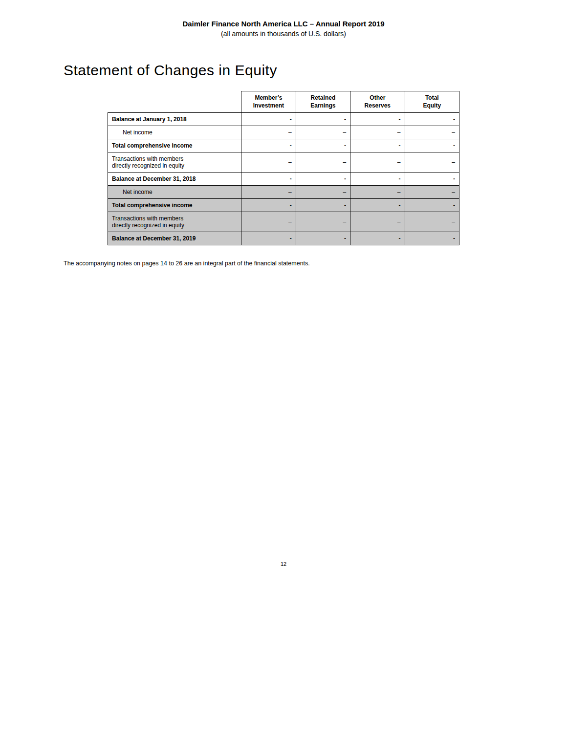Daimler Finance North America LLC – Annual Report 2019
(all amounts in thousands of U.S. dollars)
Statement of Changes in Equity
| | Member’s Investment | Retained Earnings | Other Reserves | Total Equity |
| --- | --- | --- | --- | --- |
| Balance at January 1, 2018 | - | - | - | - |
| Net income | – | – | – | – |
| Total comprehensive income | - | - | - | - |
| Transactions with members directly recognized in equity | – | – | – | – |
| Balance at December 31, 2018 | - | - | - | - |
| Net income | – | – | – | – |
| Total comprehensive income | - | - | - | - |
| Transactions with members directly recognized in equity | – | – | – | – |
| Balance at December 31, 2019 | - | - | - | - |
The accompanying notes on pages 14 to 26 are an integral part of the financial statements.
12